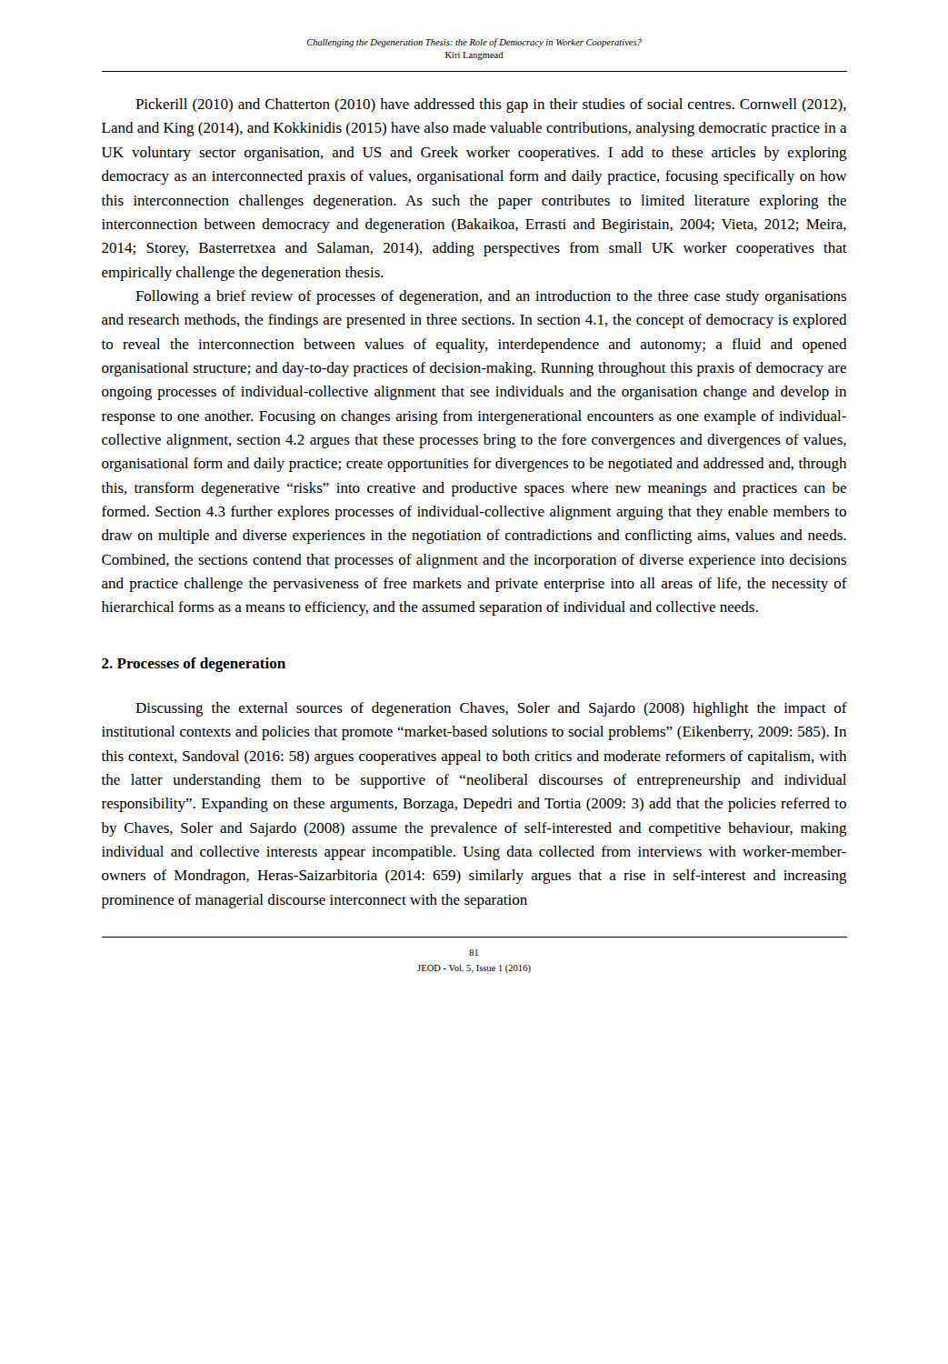Challenging the Degeneration Thesis: the Role of Democracy in Worker Cooperatives? Kiri Langmead
Pickerill (2010) and Chatterton (2010) have addressed this gap in their studies of social centres. Cornwell (2012), Land and King (2014), and Kokkinidis (2015) have also made valuable contributions, analysing democratic practice in a UK voluntary sector organisation, and US and Greek worker cooperatives. I add to these articles by exploring democracy as an interconnected praxis of values, organisational form and daily practice, focusing specifically on how this interconnection challenges degeneration. As such the paper contributes to limited literature exploring the interconnection between democracy and degeneration (Bakaikoa, Errasti and Begiristain, 2004; Vieta, 2012; Meira, 2014; Storey, Basterretxea and Salaman, 2014), adding perspectives from small UK worker cooperatives that empirically challenge the degeneration thesis.
Following a brief review of processes of degeneration, and an introduction to the three case study organisations and research methods, the findings are presented in three sections. In section 4.1, the concept of democracy is explored to reveal the interconnection between values of equality, interdependence and autonomy; a fluid and opened organisational structure; and day-to-day practices of decision-making. Running throughout this praxis of democracy are ongoing processes of individual-collective alignment that see individuals and the organisation change and develop in response to one another. Focusing on changes arising from intergenerational encounters as one example of individual-collective alignment, section 4.2 argues that these processes bring to the fore convergences and divergences of values, organisational form and daily practice; create opportunities for divergences to be negotiated and addressed and, through this, transform degenerative “risks” into creative and productive spaces where new meanings and practices can be formed. Section 4.3 further explores processes of individual-collective alignment arguing that they enable members to draw on multiple and diverse experiences in the negotiation of contradictions and conflicting aims, values and needs. Combined, the sections contend that processes of alignment and the incorporation of diverse experience into decisions and practice challenge the pervasiveness of free markets and private enterprise into all areas of life, the necessity of hierarchical forms as a means to efficiency, and the assumed separation of individual and collective needs.
2. Processes of degeneration
Discussing the external sources of degeneration Chaves, Soler and Sajardo (2008) highlight the impact of institutional contexts and policies that promote “market-based solutions to social problems” (Eikenberry, 2009: 585). In this context, Sandoval (2016: 58) argues cooperatives appeal to both critics and moderate reformers of capitalism, with the latter understanding them to be supportive of “neoliberal discourses of entrepreneurship and individual responsibility”. Expanding on these arguments, Borzaga, Depedri and Tortia (2009: 3) add that the policies referred to by Chaves, Soler and Sajardo (2008) assume the prevalence of self-interested and competitive behaviour, making individual and collective interests appear incompatible. Using data collected from interviews with worker-member-owners of Mondragon, Heras-Saizarbitoria (2014: 659) similarly argues that a rise in self-interest and increasing prominence of managerial discourse interconnect with the separation
81 JEOD - Vol. 5, Issue 1 (2016)